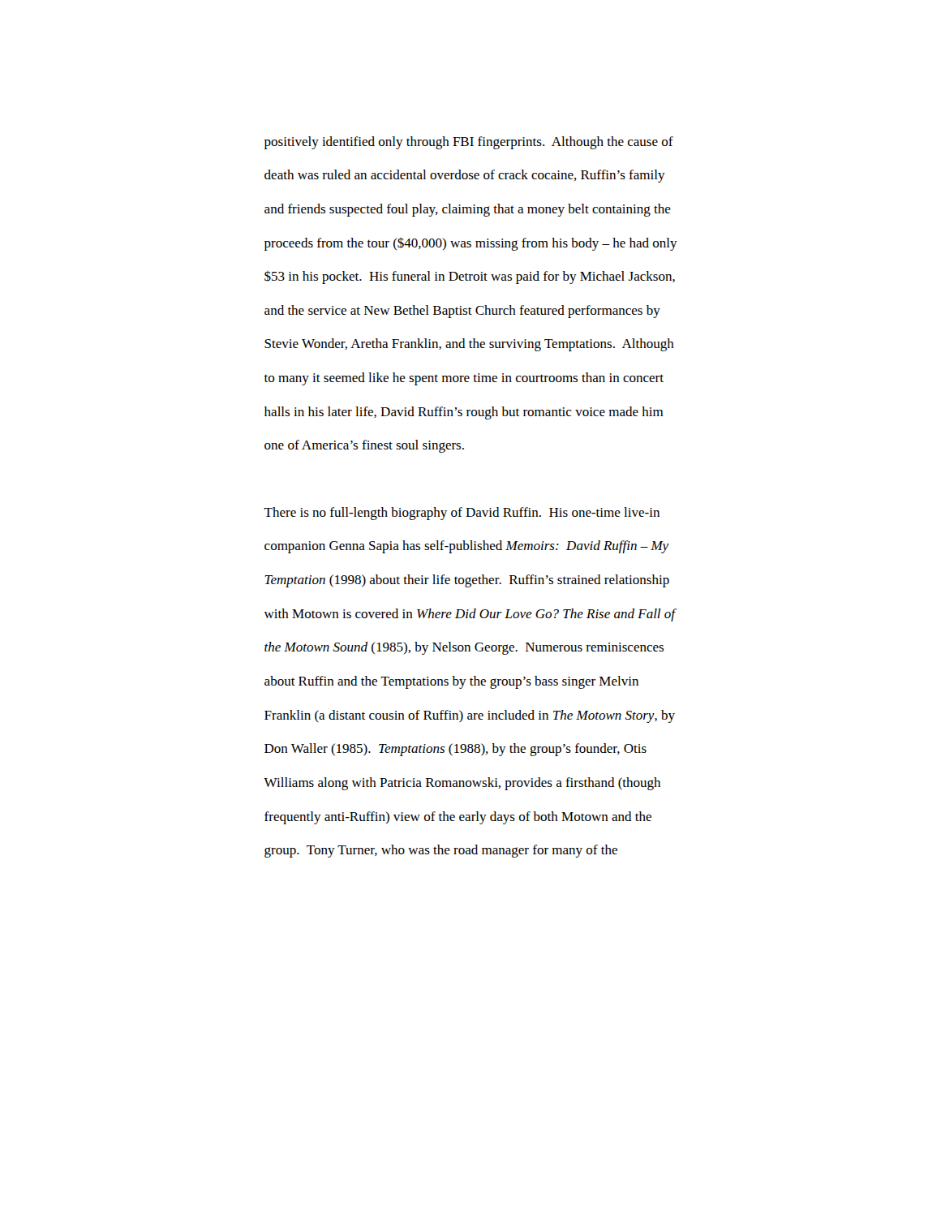positively identified only through FBI fingerprints. Although the cause of death was ruled an accidental overdose of crack cocaine, Ruffin’s family and friends suspected foul play, claiming that a money belt containing the proceeds from the tour ($40,000) was missing from his body – he had only $53 in his pocket. His funeral in Detroit was paid for by Michael Jackson, and the service at New Bethel Baptist Church featured performances by Stevie Wonder, Aretha Franklin, and the surviving Temptations. Although to many it seemed like he spent more time in courtrooms than in concert halls in his later life, David Ruffin’s rough but romantic voice made him one of America’s finest soul singers.
There is no full-length biography of David Ruffin. His one-time live-in companion Genna Sapia has self-published Memoirs: David Ruffin – My Temptation (1998) about their life together. Ruffin’s strained relationship with Motown is covered in Where Did Our Love Go? The Rise and Fall of the Motown Sound (1985), by Nelson George. Numerous reminiscences about Ruffin and the Temptations by the group’s bass singer Melvin Franklin (a distant cousin of Ruffin) are included in The Motown Story, by Don Waller (1985). Temptations (1988), by the group’s founder, Otis Williams along with Patricia Romanowski, provides a firsthand (though frequently anti-Ruffin) view of the early days of both Motown and the group. Tony Turner, who was the road manager for many of the